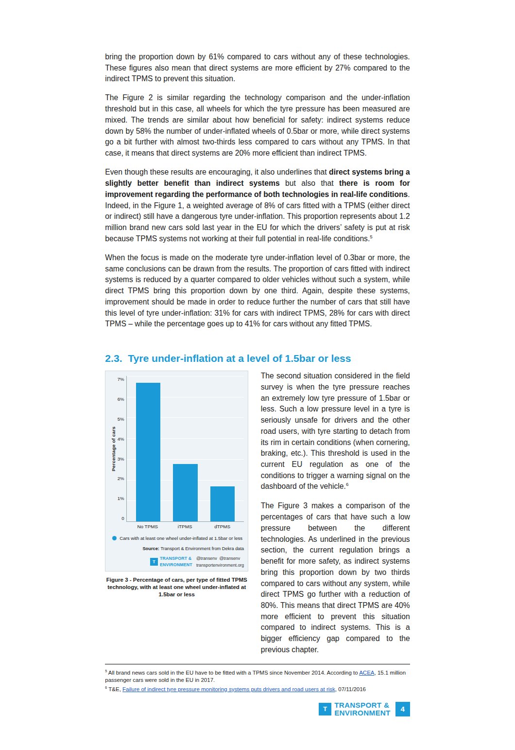bring the proportion down by 61% compared to cars without any of these technologies. These figures also mean that direct systems are more efficient by 27% compared to the indirect TPMS to prevent this situation.
The Figure 2 is similar regarding the technology comparison and the under-inflation threshold but in this case, all wheels for which the tyre pressure has been measured are mixed. The trends are similar about how beneficial for safety: indirect systems reduce down by 58% the number of under-inflated wheels of 0.5bar or more, while direct systems go a bit further with almost two-thirds less compared to cars without any TPMS. In that case, it means that direct systems are 20% more efficient than indirect TPMS.
Even though these results are encouraging, it also underlines that direct systems bring a slightly better benefit than indirect systems but also that there is room for improvement regarding the performance of both technologies in real-life conditions. Indeed, in the Figure 1, a weighted average of 8% of cars fitted with a TPMS (either direct or indirect) still have a dangerous tyre under-inflation. This proportion represents about 1.2 million brand new cars sold last year in the EU for which the drivers’ safety is put at risk because TPMS systems not working at their full potential in real-life conditions.5
When the focus is made on the moderate tyre under-inflation level of 0.3bar or more, the same conclusions can be drawn from the results. The proportion of cars fitted with indirect systems is reduced by a quarter compared to older vehicles without such a system, while direct TPMS bring this proportion down by one third. Again, despite these systems, improvement should be made in order to reduce further the number of cars that still have this level of tyre under-inflation: 31% for cars with indirect TPMS, 28% for cars with direct TPMS – while the percentage goes up to 41% for cars without any fitted TPMS.
2.3. Tyre under-inflation at a level of 1.5bar or less
Percentage of cars
7% 6% 5% 4% 3% 2% 1% 0
No TPMS iTPMS dTPMS
Cars with at least one wheel under-inflated at 1.5bar or less
Source: Transport & Environment from Dekra data
TTRANSPORT &
ENVIRONMENT
@transenv @transenv transportenvironment.org
Figure 3 - Percentage of cars, per type of fitted TPMS technology, with at least one wheel under-inflated at 1.5bar or less
The second situation considered in the field survey is when the tyre pressure reaches an extremely low tyre pressure of 1.5bar or less. Such a low pressure level in a tyre is seriously unsafe for drivers and the other road users, with tyre starting to detach from its rim in certain conditions (when cornering, braking, etc.). This threshold is used in the current EU regulation as one of the conditions to trigger a warning signal on the dashboard of the vehicle.6
The Figure 3 makes a comparison of the percentages of cars that have such a low pressure between the different technologies. As underlined in the previous section, the current regulation brings a benefit for more safety, as indirect systems bring this proportion down by two thirds compared to cars without any system, while direct TPMS go further with a reduction of 80%. This means that direct TPMS are 40% more efficient to prevent this situation compared to indirect systems. This is a bigger efficiency gap compared to the previous chapter.
5 All brand news cars sold in the EU have to be fitted with a TPMS since November 2014. According to ACEA, 15.1 million passenger cars were sold in the EU in 2017.
6 T&E, Failure of indirect tyre pressure monitoring systems puts drivers and road users at risk, 07/11/2016
T TRANSPORT &
ENVIRONMENT
4